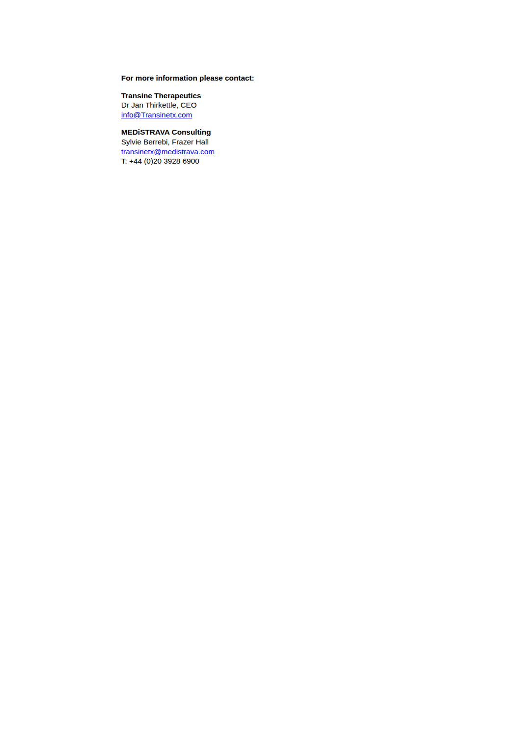For more information please contact:
Transine Therapeutics
Dr Jan Thirkettle, CEO
info@Transinetx.com
MEDiSTRAVA Consulting
Sylvie Berrebi, Frazer Hall
transinetx@medistrava.com
T: +44 (0)20 3928 6900